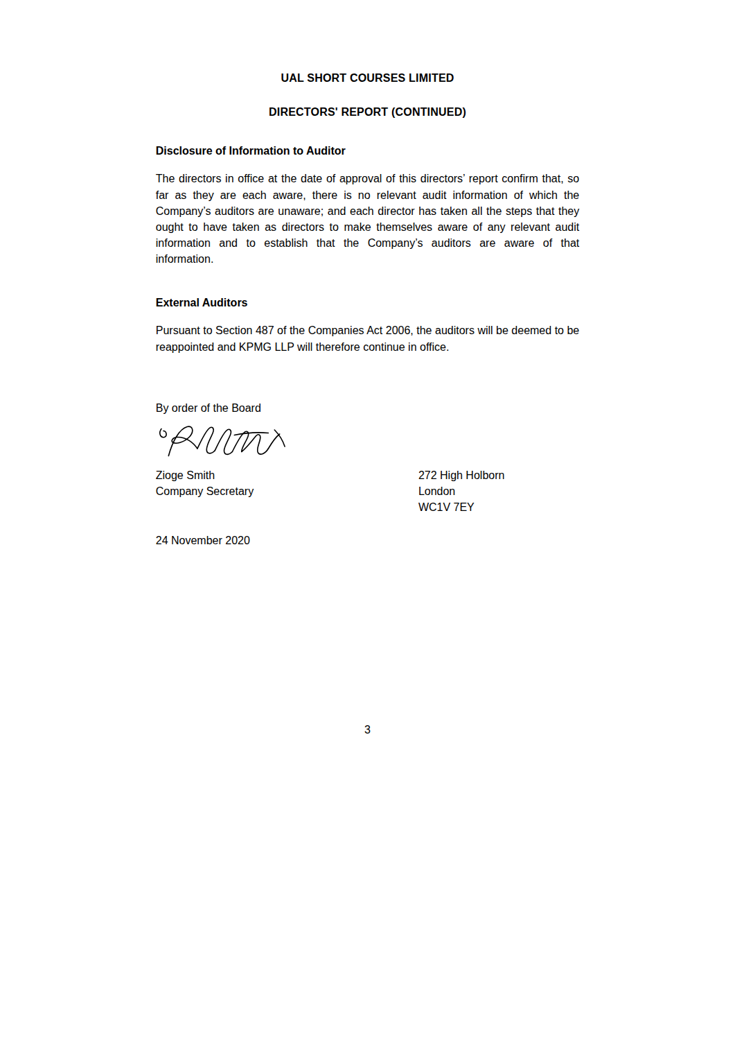UAL SHORT COURSES LIMITED
DIRECTORS' REPORT (CONTINUED)
Disclosure of Information to Auditor
The directors in office at the date of approval of this directors’ report confirm that, so far as they are each aware, there is no relevant audit information of which the Company’s auditors are unaware; and each director has taken all the steps that they ought to have taken as directors to make themselves aware of any relevant audit information and to establish that the Company’s auditors are aware of that information.
External Auditors
Pursuant to Section 487 of the Companies Act 2006, the auditors will be deemed to be reappointed and KPMG LLP will therefore continue in office.
By order of the Board
| Zioge Smith | 272 High Holborn |
| Company Secretary | London |
| | WC1V 7EY |
24 November 2020
3